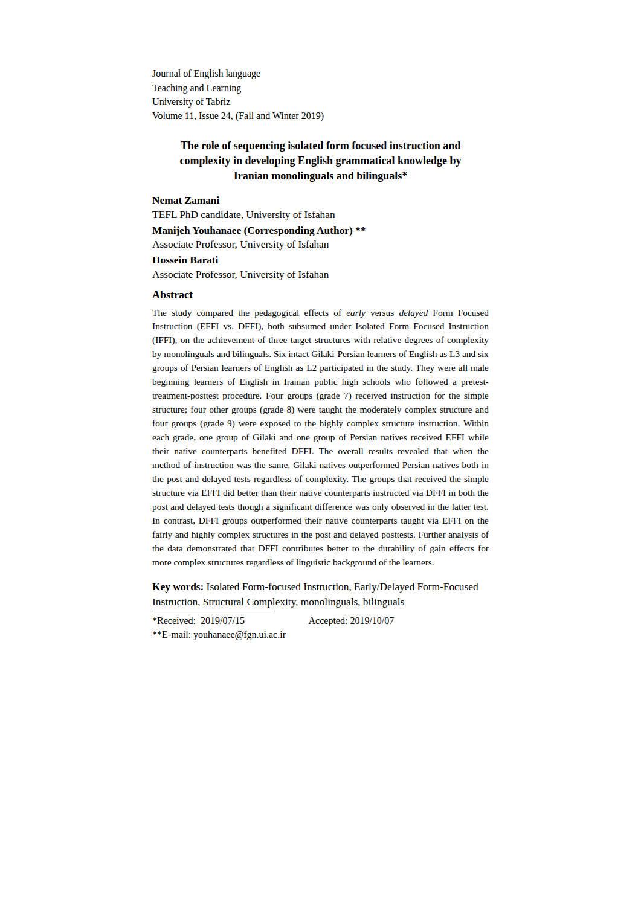Journal of English language
Teaching and Learning
University of Tabriz
Volume 11, Issue 24, (Fall and Winter 2019)
The role of sequencing isolated form focused instruction and complexity in developing English grammatical knowledge by Iranian monolinguals and bilinguals*
Nemat Zamani
TEFL PhD candidate, University of Isfahan
Manijeh Youhanaee (Corresponding Author) **
Associate Professor, University of Isfahan
Hossein Barati
Associate Professor, University of Isfahan
Abstract
The study compared the pedagogical effects of early versus delayed Form Focused Instruction (EFFI vs. DFFI), both subsumed under Isolated Form Focused Instruction (IFFI), on the achievement of three target structures with relative degrees of complexity by monolinguals and bilinguals. Six intact Gilaki-Persian learners of English as L3 and six groups of Persian learners of English as L2 participated in the study. They were all male beginning learners of English in Iranian public high schools who followed a pretest-treatment-posttest procedure. Four groups (grade 7) received instruction for the simple structure; four other groups (grade 8) were taught the moderately complex structure and four groups (grade 9) were exposed to the highly complex structure instruction. Within each grade, one group of Gilaki and one group of Persian natives received EFFI while their native counterparts benefited DFFI. The overall results revealed that when the method of instruction was the same, Gilaki natives outperformed Persian natives both in the post and delayed tests regardless of complexity. The groups that received the simple structure via EFFI did better than their native counterparts instructed via DFFI in both the post and delayed tests though a significant difference was only observed in the latter test. In contrast, DFFI groups outperformed their native counterparts taught via EFFI on the fairly and highly complex structures in the post and delayed posttests. Further analysis of the data demonstrated that DFFI contributes better to the durability of gain effects for more complex structures regardless of linguistic background of the learners.
Key words: Isolated Form-focused Instruction, Early/Delayed Form-Focused Instruction, Structural Complexity, monolinguals, bilinguals
*Received: 2019/07/15 Accepted: 2019/10/07
**E-mail: youhanaee@fgn.ui.ac.ir